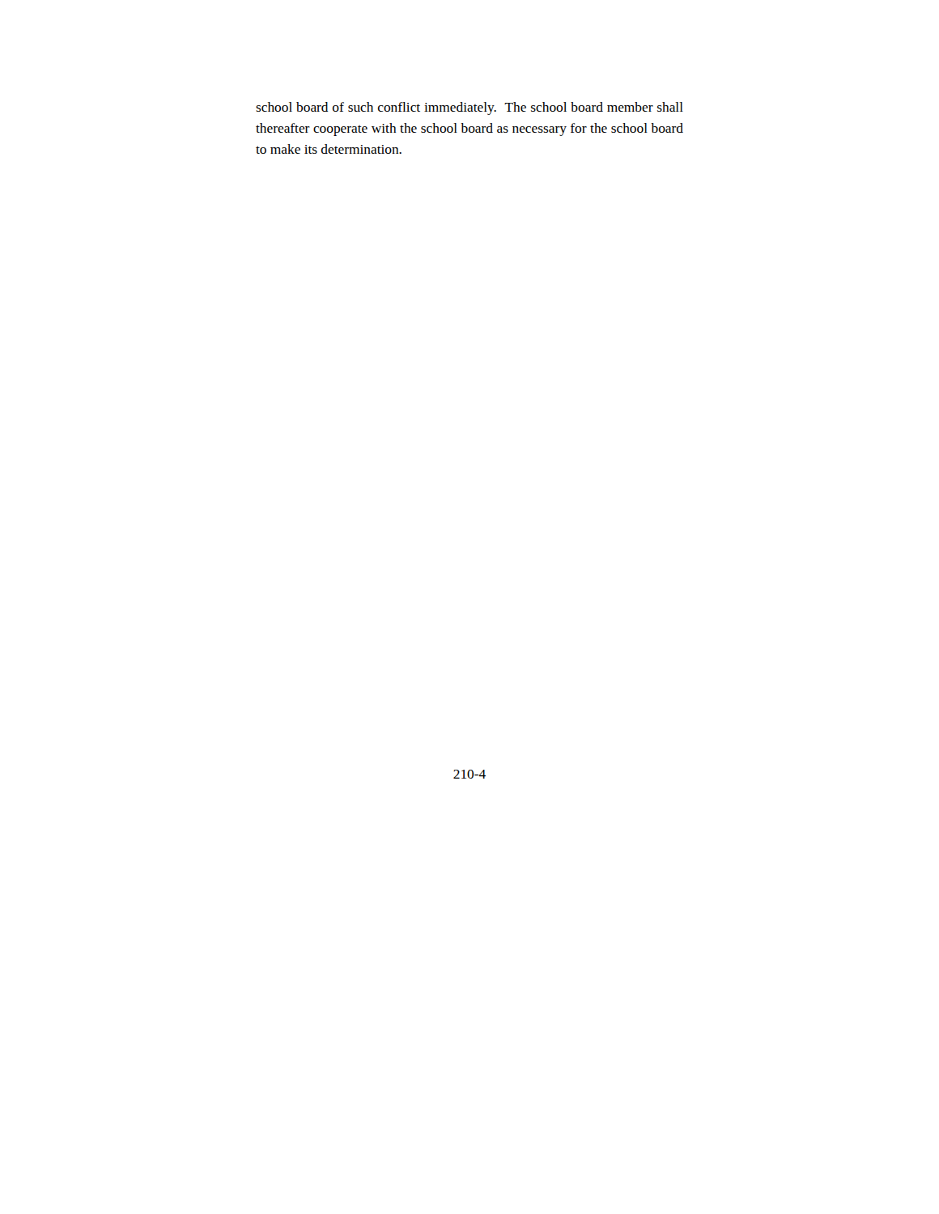school board of such conflict immediately. The school board member shall thereafter cooperate with the school board as necessary for the school board to make its determination.
210-4